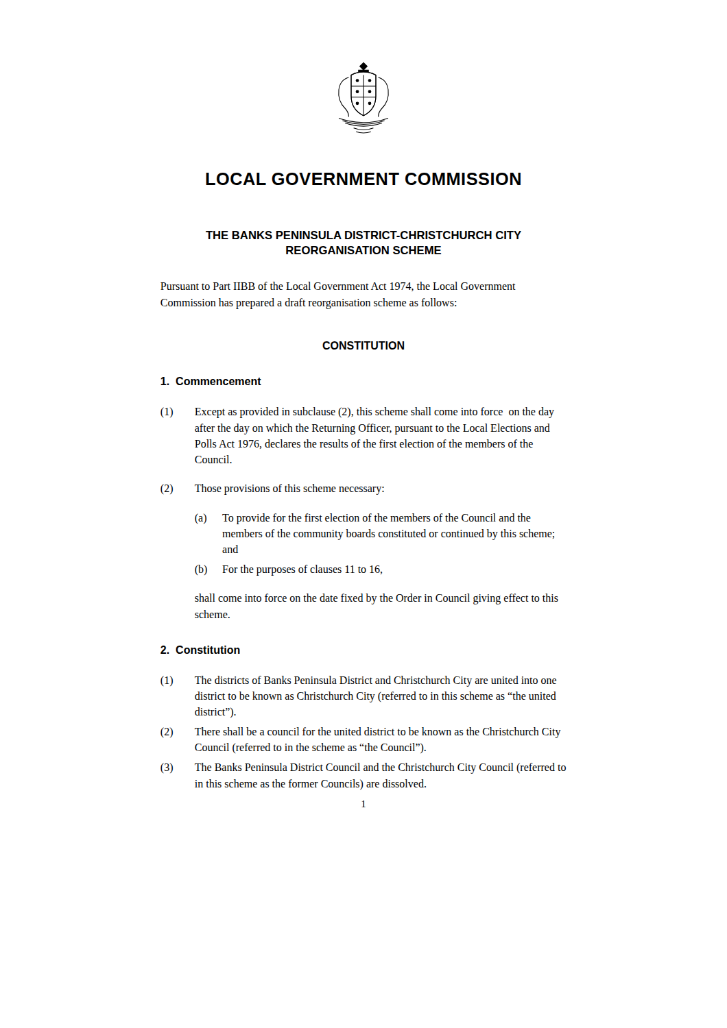LOCAL GOVERNMENT COMMISSION
THE BANKS PENINSULA DISTRICT-CHRISTCHURCH CITY
REORGANISATION SCHEME
Pursuant to Part IIBB of the Local Government Act 1974, the Local Government Commission has prepared a draft reorganisation scheme as follows:
CONSTITUTION
1. Commencement
(1)
Except as provided in subclause (2), this scheme shall come into force on the day after the day on which the Returning Officer, pursuant to the Local Elections and Polls Act 1976, declares the results of the first election of the members of the Council.
(2)
Those provisions of this scheme necessary:
(a)
To provide for the first election of the members of the Council and the members of the community boards constituted or continued by this scheme; and
(b)
For the purposes of clauses 11 to 16,
shall come into force on the date fixed by the Order in Council giving effect to this scheme.
2. Constitution
(1)
The districts of Banks Peninsula District and Christchurch City are united into one district to be known as Christchurch City (referred to in this scheme as “the united district”).
(2)
There shall be a council for the united district to be known as the Christchurch City Council (referred to in the scheme as “the Council”).
(3)
The Banks Peninsula District Council and the Christchurch City Council (referred to in this scheme as the former Councils) are dissolved.
1